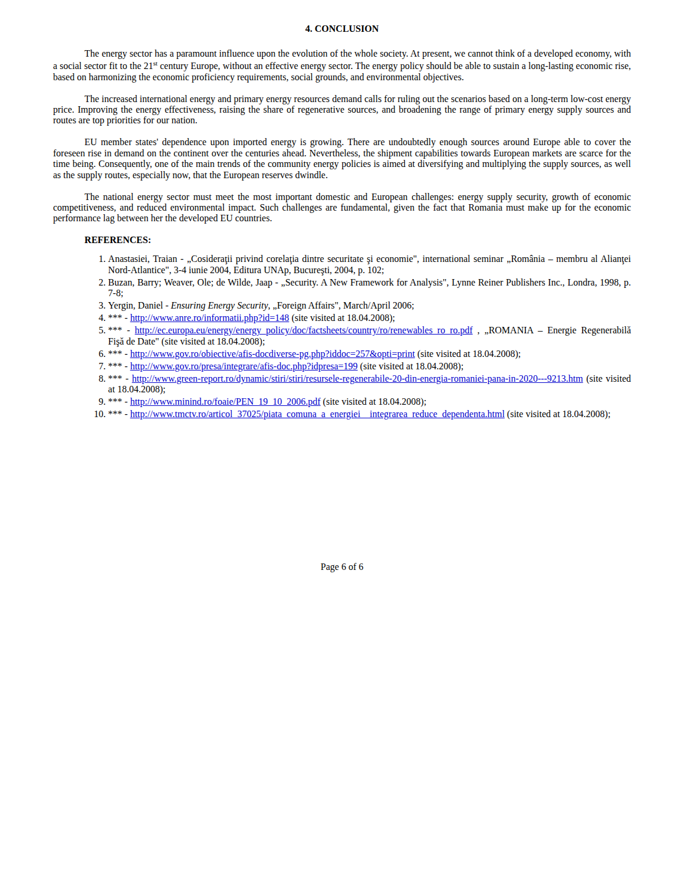4. CONCLUSION
The energy sector has a paramount influence upon the evolution of the whole society. At present, we cannot think of a developed economy, with a social sector fit to the 21st century Europe, without an effective energy sector. The energy policy should be able to sustain a long-lasting economic rise, based on harmonizing the economic proficiency requirements, social grounds, and environmental objectives.
The increased international energy and primary energy resources demand calls for ruling out the scenarios based on a long-term low-cost energy price. Improving the energy effectiveness, raising the share of regenerative sources, and broadening the range of primary energy supply sources and routes are top priorities for our nation.
EU member states' dependence upon imported energy is growing. There are undoubtedly enough sources around Europe able to cover the foreseen rise in demand on the continent over the centuries ahead. Nevertheless, the shipment capabilities towards European markets are scarce for the time being. Consequently, one of the main trends of the community energy policies is aimed at diversifying and multiplying the supply sources, as well as the supply routes, especially now, that the European reserves dwindle.
The national energy sector must meet the most important domestic and European challenges: energy supply security, growth of economic competitiveness, and reduced environmental impact. Such challenges are fundamental, given the fact that Romania must make up for the economic performance lag between her the developed EU countries.
REFERENCES:
Anastasiei, Traian - „Cosideraţii privind corelaţia dintre securitate şi economie", international seminar „România – membru al Alianţei Nord-Atlantice", 3-4 iunie 2004, Editura UNAp, Bucureşti, 2004, p. 102;
Buzan, Barry; Weaver, Ole; de Wilde, Jaap - „Security. A New Framework for Analysis", Lynne Reiner Publishers Inc., Londra, 1998, p. 7-8;
Yergin, Daniel - Ensuring Energy Security, „Foreign Affairs", March/April 2006;
*** - http://www.anre.ro/informatii.php?id=148 (site visited at 18.04.2008);
*** - http://ec.europa.eu/energy/energy_policy/doc/factsheets/country/ro/renewables_ro_ro.pdf , „ROMANIA – Energie Regenerabilă Fişă de Date" (site visited at 18.04.2008);
*** - http://www.gov.ro/obiective/afis-docdiverse-pg.php?iddoc=257&opti=print (site visited at 18.04.2008);
*** - http://www.gov.ro/presa/integrare/afis-doc.php?idpresa=199 (site visited at 18.04.2008);
*** - http://www.green-report.ro/dynamic/stiri/stiri/resursele-regenerabile-20-din-energia-romaniei-pana-in-2020---9213.htm (site visited at 18.04.2008);
*** - http://www.minind.ro/foaie/PEN_19_10_2006.pdf (site visited at 18.04.2008);
*** - http://www.tmctv.ro/articol_37025/piata_comuna_a_energiei__integrarea_reduce_dependenta.html (site visited at 18.04.2008);
Page 6 of 6